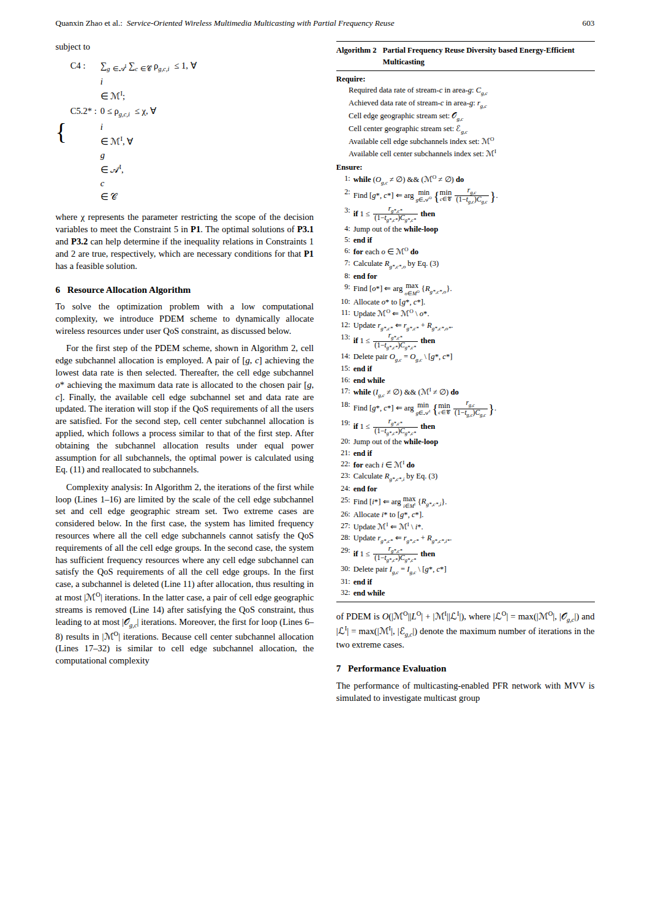Quanxin Zhao et al.: Service-Oriented Wireless Multimedia Multicasting with Partial Frequency Reuse
603
subject to
{
C4 :∑g∈𝒜I ∑c∈𝒞 ρg,c,i ≤ 1, ∀i ∈ ℳI;
C5.2* : 0 ≤ ρg,c,i ≤ χ, ∀i ∈ ℳI, ∀g ∈ 𝒜I, c ∈ 𝒞
where χ represents the parameter restricting the scope of the decision variables to meet the Constraint 5 in P1. The optimal solutions of P3.1 and P3.2 can help determine if the inequality relations in Constraints 1 and 2 are true, respectively, which are necessary conditions for that P1 has a feasible solution.
6 Resource Allocation Algorithm
To solve the optimization problem with a low computational complexity, we introduce PDEM scheme to dynamically allocate wireless resources under user QoS constraint, as discussed below.
For the first step of the PDEM scheme, shown in Algorithm 2, cell edge subchannel allocation is employed. A pair of [g, c] achieving the lowest data rate is then selected. Thereafter, the cell edge subchannel o* achieving the maximum data rate is allocated to the chosen pair [g, c]. Finally, the available cell edge subchannel set and data rate are updated. The iteration will stop if the QoS requirements of all the users are satisfied. For the second step, cell center subchannel allocation is applied, which follows a process similar to that of the first step. After obtaining the subchannel allocation results under equal power assumption for all subchannels, the optimal power is calculated using Eq. (11) and reallocated to subchannels.
Complexity analysis: In Algorithm 2, the iterations of the first while loop (Lines 1–16) are limited by the scale of the cell edge subchannel set and cell edge geographic stream set. Two extreme cases are considered below. In the first case, the system has limited frequency resources where all the cell edge subchannels cannot satisfy the QoS requirements of all the cell edge groups. In the second case, the system has sufficient frequency resources where any cell edge subchannel can satisfy the QoS requirements of all the cell edge groups. In the first case, a subchannel is deleted (Line 11) after allocation, thus resulting in at most |ℳO| iterations. In the latter case, a pair of cell edge geographic streams is removed (Line 14) after satisfying the QoS constraint, thus leading to at most |𝒪g,c| iterations. Moreover, the first for loop (Lines 6–8) results in |ℳO| iterations. Because cell center subchannel allocation (Lines 17–32) is similar to cell edge subchannel allocation, the computational complexity
Algorithm 2 Partial Frequency Reuse Diversity based Energy-Efficient Multicasting
Require:
Required data rate of stream-c in area-g: Cg,c
Achieved data rate of stream-c in area-g: rg,c
Cell edge geographic stream set: 𝒪g,c
Cell center geographic stream set: ℰg,c
Available cell edge subchannels index set: ℳO
Available cell center subchannels index set: ℳI
Ensure:
while (Og,c ≠ ∅) && (ℳO ≠ ∅) do
Find [g*, c*] ⇐ arg min g∈𝒜O {min c∈𝒞 rg,c(1−tg,c)Cg,c}.
if 1 ≤ rg*,c*(1−tg*,c*)Cg*,c* then
Jump out of the while-loop
end if
for each o ∈ ℳO do
Calculate Rg*,c*,o by Eq. (3)
end for
Find [o*] ⇐ arg max o∈MO {Rg*,c*,o}.
Allocate o* to [g*, c*].
Update ℳO ⇐ ℳO \ o*.
Update rg*,c* ⇐ rg*,c* + Rg*,c*,o*.
if 1 ≤ rg*,c*(1−tg*,c*)Cg*,c* then
Delete pair Og,c = Og,c \ [g*, c*]
end if
end while
while (Ig,c ≠ ∅) && (ℳI ≠ ∅) do
Find [g*, c*] ⇐ arg min g∈𝒜I {min c∈𝒞 rg,c(1−tg,c)Cg,c}.
if 1 ≤ rg*,c*(1−tg*,c*)Cg*,c* then
Jump out of the while-loop
end if
for each i ∈ ℳI do
Calculate Rg*,c*,i by Eq. (3)
end for
Find [i*] ⇐ arg max i∈MI {Rg*,c*,i}.
Allocate i* to [g*, c*].
Update ℳI ⇐ ℳI \ i*.
Update rg*,c* ⇐ rg*,c* + Rg*,c*,i*.
if 1 ≤ rg*,c*(1−tg*,c*)Cg*,c* then
Delete pair Ig,c = Ig,c \ [g*, c*]
end if
end while
of PDEM is O(|ℳO||LO| + |ℳI||ℒI|), where |ℒO| = max(|ℳO|, |𝒪g,c|) and |ℒI| = max(|ℳI|, |ℰg,c|) denote the maximum number of iterations in the two extreme cases.
7 Performance Evaluation
The performance of multicasting-enabled PFR network with MVV is simulated to investigate multicast group